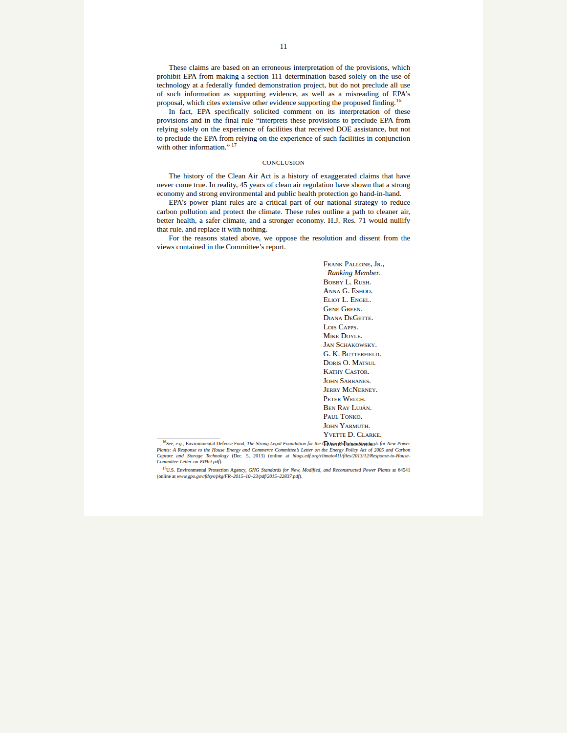11
These claims are based on an erroneous interpretation of the provisions, which prohibit EPA from making a section 111 determination based solely on the use of technology at a federally funded demonstration project, but do not preclude all use of such information as supporting evidence, as well as a misreading of EPA’s proposal, which cites extensive other evidence supporting the proposed finding.16
In fact, EPA specifically solicited comment on its interpretation of these provisions and in the final rule “interprets these provisions to preclude EPA from relying solely on the experience of facilities that received DOE assistance, but not to preclude the EPA from relying on the experience of such facilities in conjunction with other information.” 17
CONCLUSION
The history of the Clean Air Act is a history of exaggerated claims that have never come true. In reality, 45 years of clean air regulation have shown that a strong economy and strong environmental and public health protection go hand-in-hand.
EPA’s power plant rules are a critical part of our national strategy to reduce carbon pollution and protect the climate. These rules outline a path to cleaner air, better health, a safer climate, and a stronger economy. H.J. Res. 71 would nullify that rule, and replace it with nothing.
For the reasons stated above, we oppose the resolution and dissent from the views contained in the Committee’s report.
Frank Pallone, Jr.,
Ranking Member.
Bobby L. Rush.
Anna G. Eshoo.
Eliot L. Engel.
Gene Green.
Diana DeGette.
Lois Capps.
Mike Doyle.
Jan Schakowsky.
G. K. Butterfield.
Doris O. Matsui.
Kathy Castor.
John Sarbanes.
Jerry McNerney.
Peter Welch.
Ben Ray Luján.
Paul Tonko.
John Yarmuth.
Yvette D. Clarke.
David Loebsack.
16 See, e.g., Environmental Defense Fund, The Strong Legal Foundation for the Carbon Pollution Standards for New Power Plants: A Response to the House Energy and Commerce Committee’s Letter on the Energy Policy Act of 2005 and Carbon Capture and Storage Technology (Dec. 5, 2013) (online at blogs.edf.org/climate411/files/2013/12/Response-to-House-Committee-Letter-on-EPAct.pdf).
17 U.S. Environmental Protection Agency, GHG Standards for New, Modified, and Reconstructed Power Plants at 64541 (online at www.gpo.gov/fdsys/pkg/FR–2015–10–23/pdf/2015–22837.pdf).